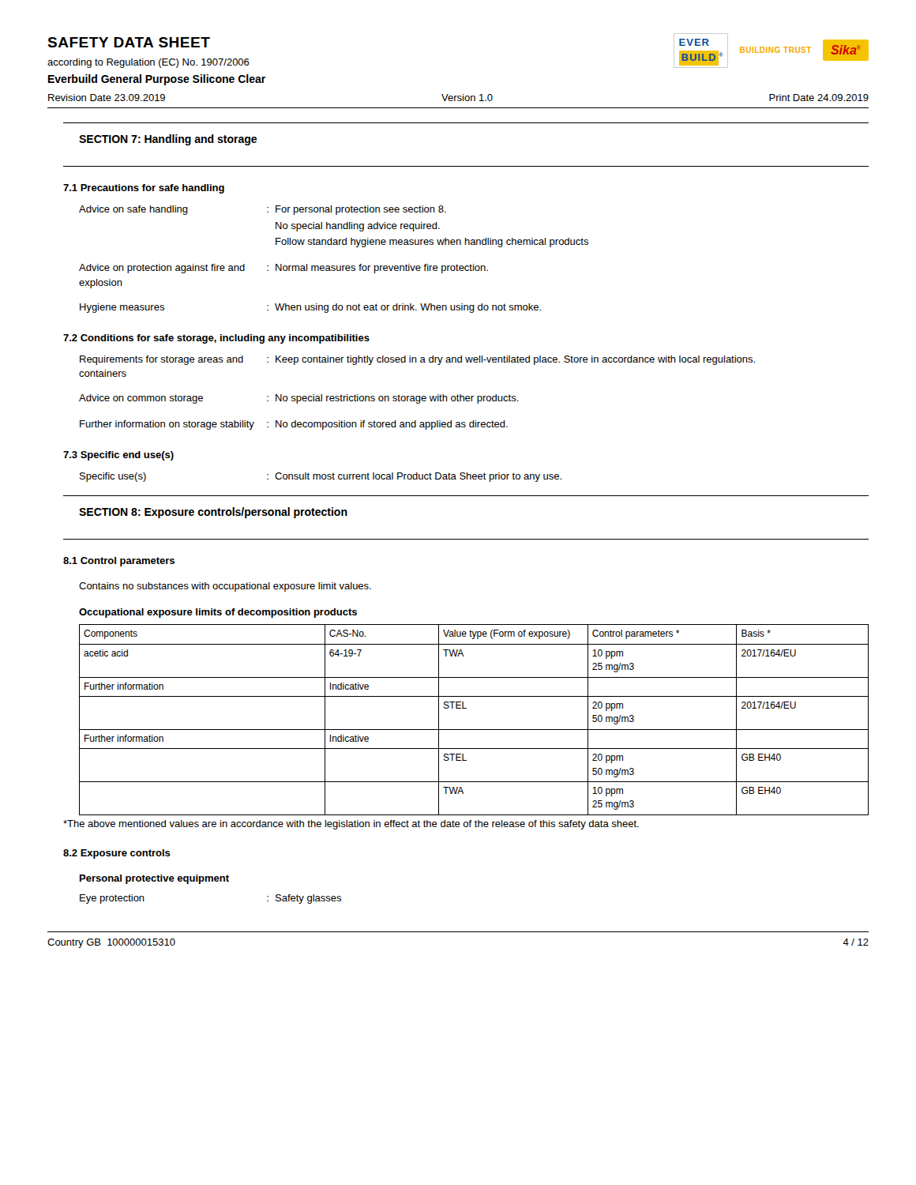SAFETY DATA SHEET
according to Regulation (EC) No. 1907/2006
Everbuild General Purpose Silicone Clear
EVER
BUILD®
BUILDING TRUST
Sika®
Revision Date 23.09.2019
Version 1.0
Print Date 24.09.2019
SECTION 7: Handling and storage
7.1 Precautions for safe handling
Advice on safe handling
:
For personal protection see section 8.
No special handling advice required.
Follow standard hygiene measures when handling chemical products
Advice on protection against fire and explosion
:
Normal measures for preventive fire protection.
Hygiene measures
:
When using do not eat or drink. When using do not smoke.
7.2 Conditions for safe storage, including any incompatibilities
Requirements for storage areas and containers
:
Keep container tightly closed in a dry and well-ventilated place. Store in accordance with local regulations.
Advice on common storage
:
No special restrictions on storage with other products.
Further information on storage stability
:
No decomposition if stored and applied as directed.
7.3 Specific end use(s)
Specific use(s)
:
Consult most current local Product Data Sheet prior to any use.
SECTION 8: Exposure controls/personal protection
8.1 Control parameters
Contains no substances with occupational exposure limit values.
Occupational exposure limits of decomposition products
| Components | CAS-No. | Value type (Form of exposure) | Control parameters * | Basis * |
| acetic acid | 64-19-7 | TWA | 10 ppm 25 mg/m3 | 2017/164/EU |
| Further information | Indicative | | | |
| | | STEL | 20 ppm 50 mg/m3 | 2017/164/EU |
| Further information | Indicative | | | |
| | | STEL | 20 ppm 50 mg/m3 | GB EH40 |
| | | TWA | 10 ppm 25 mg/m3 | GB EH40 |
*The above mentioned values are in accordance with the legislation in effect at the date of the release of this safety data sheet.
8.2 Exposure controls
Personal protective equipment
Eye protection
:
Safety glasses
Country GB 100000015310
4 / 12